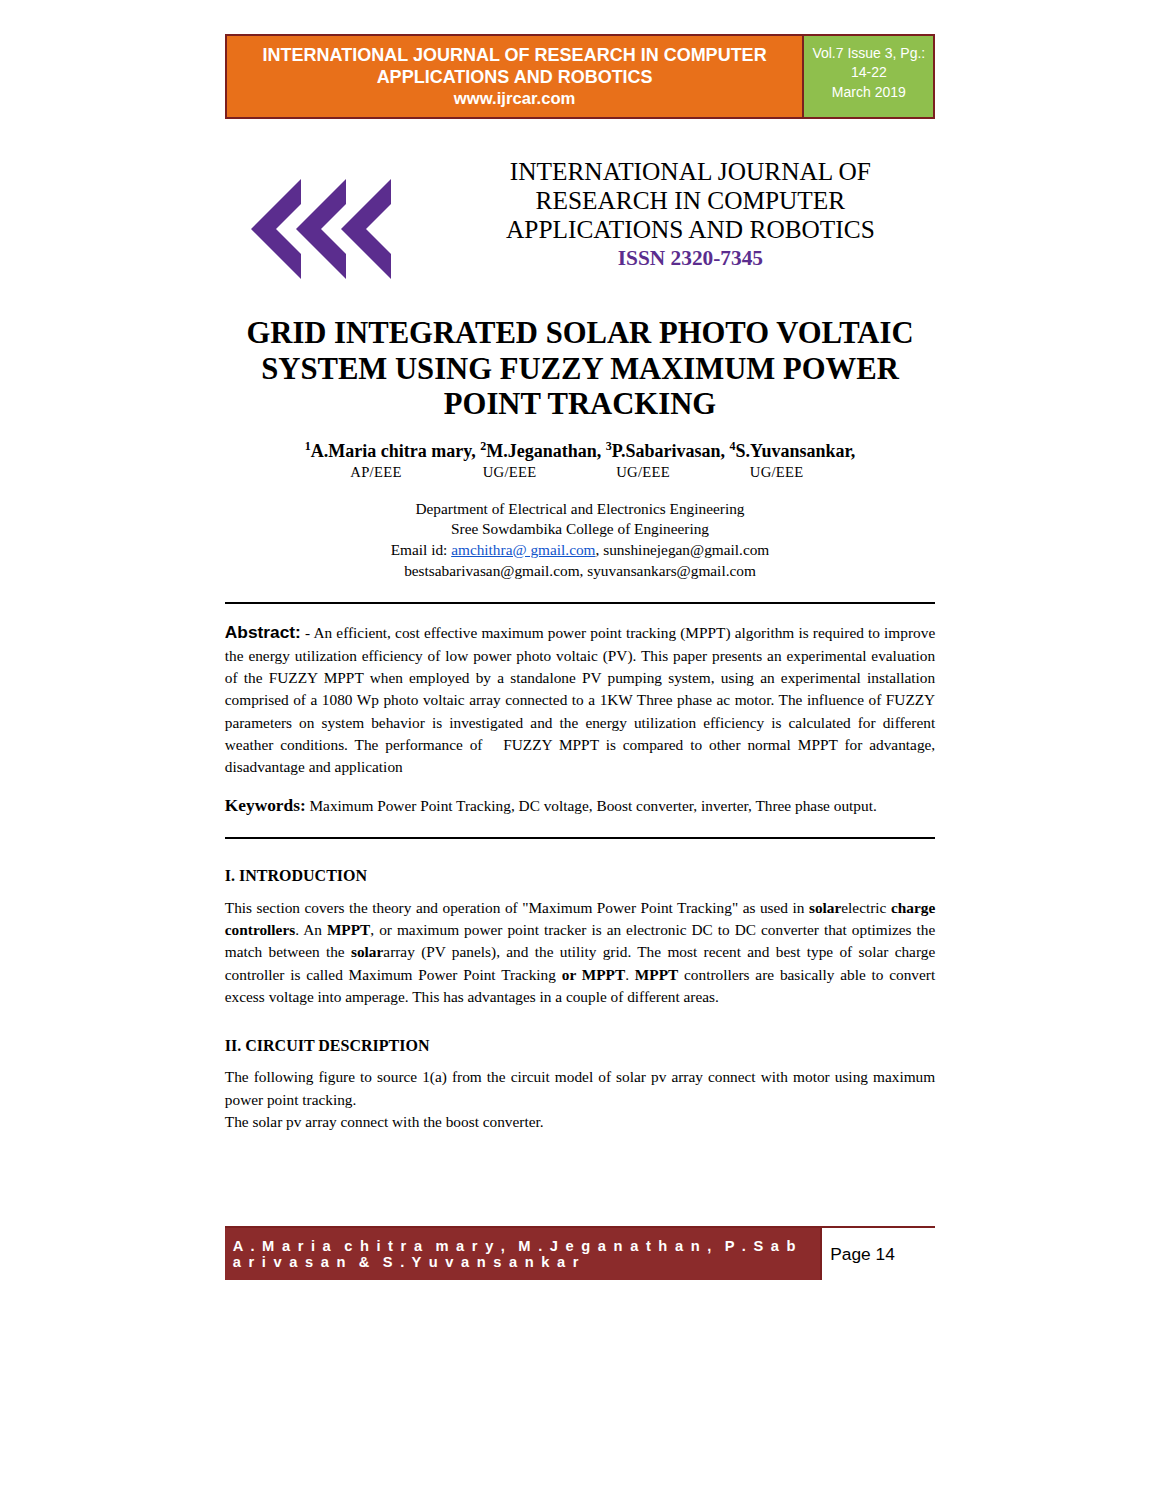INTERNATIONAL JOURNAL OF RESEARCH IN COMPUTER APPLICATIONS AND ROBOTICS
www.ijrcar.com
Vol.7 Issue 3, Pg.: 14-22
March 2019
INTERNATIONAL JOURNAL OF
RESEARCH IN COMPUTER
APPLICATIONS AND ROBOTICS
ISSN 2320-7345
GRID INTEGRATED SOLAR PHOTO VOLTAIC SYSTEM USING FUZZY MAXIMUM POWER POINT TRACKING
1A.Maria chitra mary, 2M.Jeganathan, 3P.Sabarivasan, 4S.Yuvansankar,
AP/EEE UG/EEE UG/EEE UG/EEE
Department of Electrical and Electronics Engineering
Sree Sowdambika College of Engineering
Email id: amchithra@ gmail.com, sunshinejegan@gmail.com
bestsabarivasan@gmail.com, syuvansankars@gmail.com
Abstract: - An efficient, cost effective maximum power point tracking (MPPT) algorithm is required to improve the energy utilization efficiency of low power photo voltaic (PV). This paper presents an experimental evaluation of the FUZZY MPPT when employed by a standalone PV pumping system, using an experimental installation comprised of a 1080 Wp photo voltaic array connected to a 1KW Three phase ac motor. The influence of FUZZY parameters on system behavior is investigated and the energy utilization efficiency is calculated for different weather conditions. The performance of FUZZY MPPT is compared to other normal MPPT for advantage, disadvantage and application
Keywords: Maximum Power Point Tracking, DC voltage, Boost converter, inverter, Three phase output.
I. INTRODUCTION
This section covers the theory and operation of "Maximum Power Point Tracking" as used in solarelectric charge controllers. An MPPT, or maximum power point tracker is an electronic DC to DC converter that optimizes the match between the solararray (PV panels), and the utility grid. The most recent and best type of solar charge controller is called Maximum Power Point Tracking or MPPT. MPPT controllers are basically able to convert excess voltage into amperage. This has advantages in a couple of different areas.
II. CIRCUIT DESCRIPTION
The following figure to source 1(a) from the circuit model of solar pv array connect with motor using maximum power point tracking.
The solar pv array connect with the boost converter.
A . M a r i a c h i t r a m a r y , M . J e g a n a t h a n , P . S a b a r i v a s a n & S . Y u v a n s a n k a r
Page 14